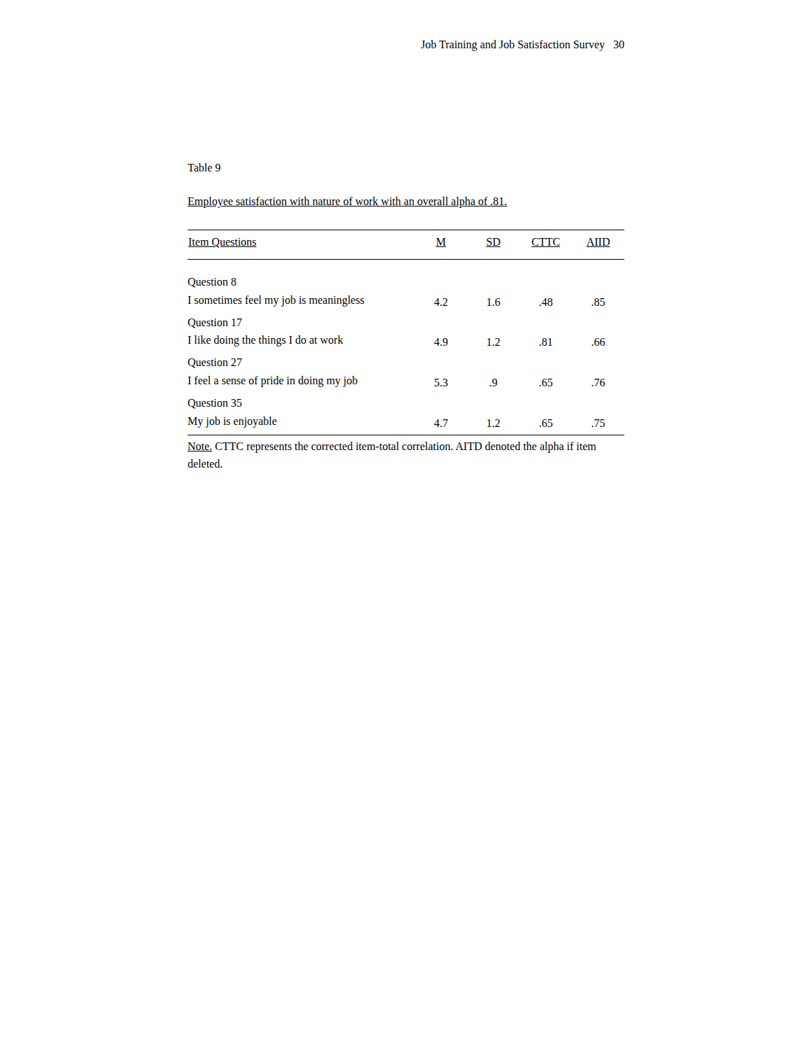Job Training and Job Satisfaction Survey 30
Table 9
Employee satisfaction with nature of work with an overall alpha of .81.
| Item Questions | M | SD | CTTC | AIID |
| --- | --- | --- | --- | --- |
| Question 8 | | | | |
| I sometimes feel my job is meaningless | 4.2 | 1.6 | .48 | .85 |
| Question 17 | | | | |
| I like doing the things I do at work | 4.9 | 1.2 | .81 | .66 |
| Question 27 | | | | |
| I feel a sense of pride in doing my job | 5.3 | .9 | .65 | .76 |
| Question 35 | | | | |
| My job is enjoyable | 4.7 | 1.2 | .65 | .75 |
Note. CTTC represents the corrected item-total correlation. AITD denoted the alpha if item deleted.